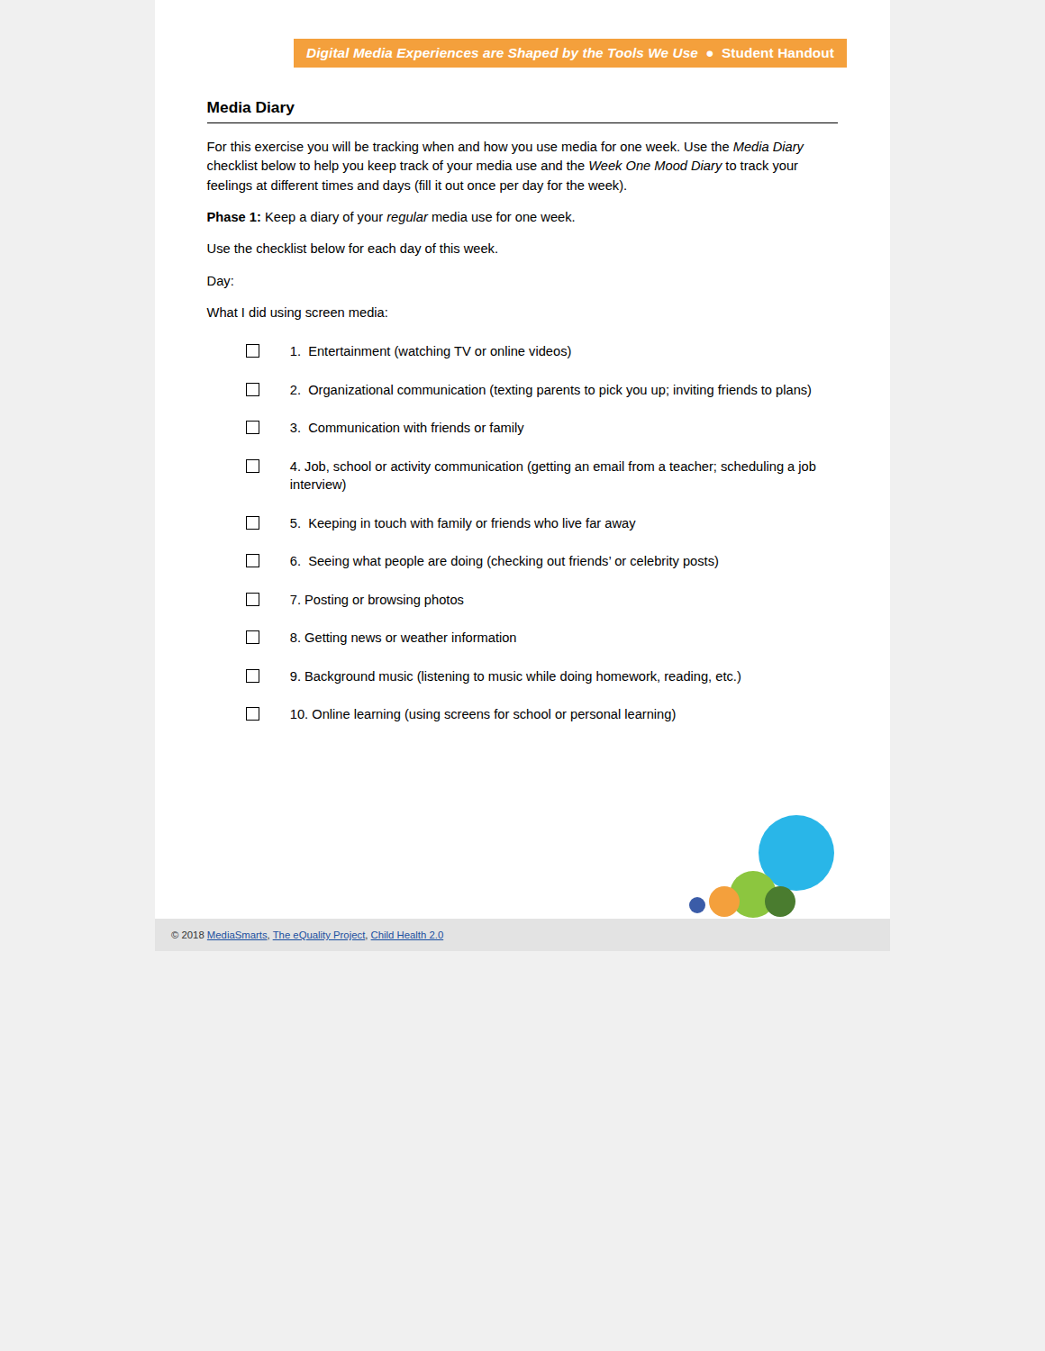Digital Media Experiences are Shaped by the Tools We Use ● Student Handout
Media Diary
For this exercise you will be tracking when and how you use media for one week. Use the Media Diary checklist below to help you keep track of your media use and the Week One Mood Diary to track your feelings at different times and days (fill it out once per day for the week).
Phase 1: Keep a diary of your regular media use for one week.
Use the checklist below for each day of this week.
Day:
What I did using screen media:
1. Entertainment (watching TV or online videos)
2. Organizational communication (texting parents to pick you up; inviting friends to plans)
3. Communication with friends or family
4. Job, school or activity communication (getting an email from a teacher; scheduling a job interview)
5. Keeping in touch with family or friends who live far away
6. Seeing what people are doing (checking out friends’ or celebrity posts)
7. Posting or browsing photos
8. Getting news or weather information
9. Background music (listening to music while doing homework, reading, etc.)
10. Online learning (using screens for school or personal learning)
© 2018 MediaSmarts, The eQuality Project, Child Health 2.0